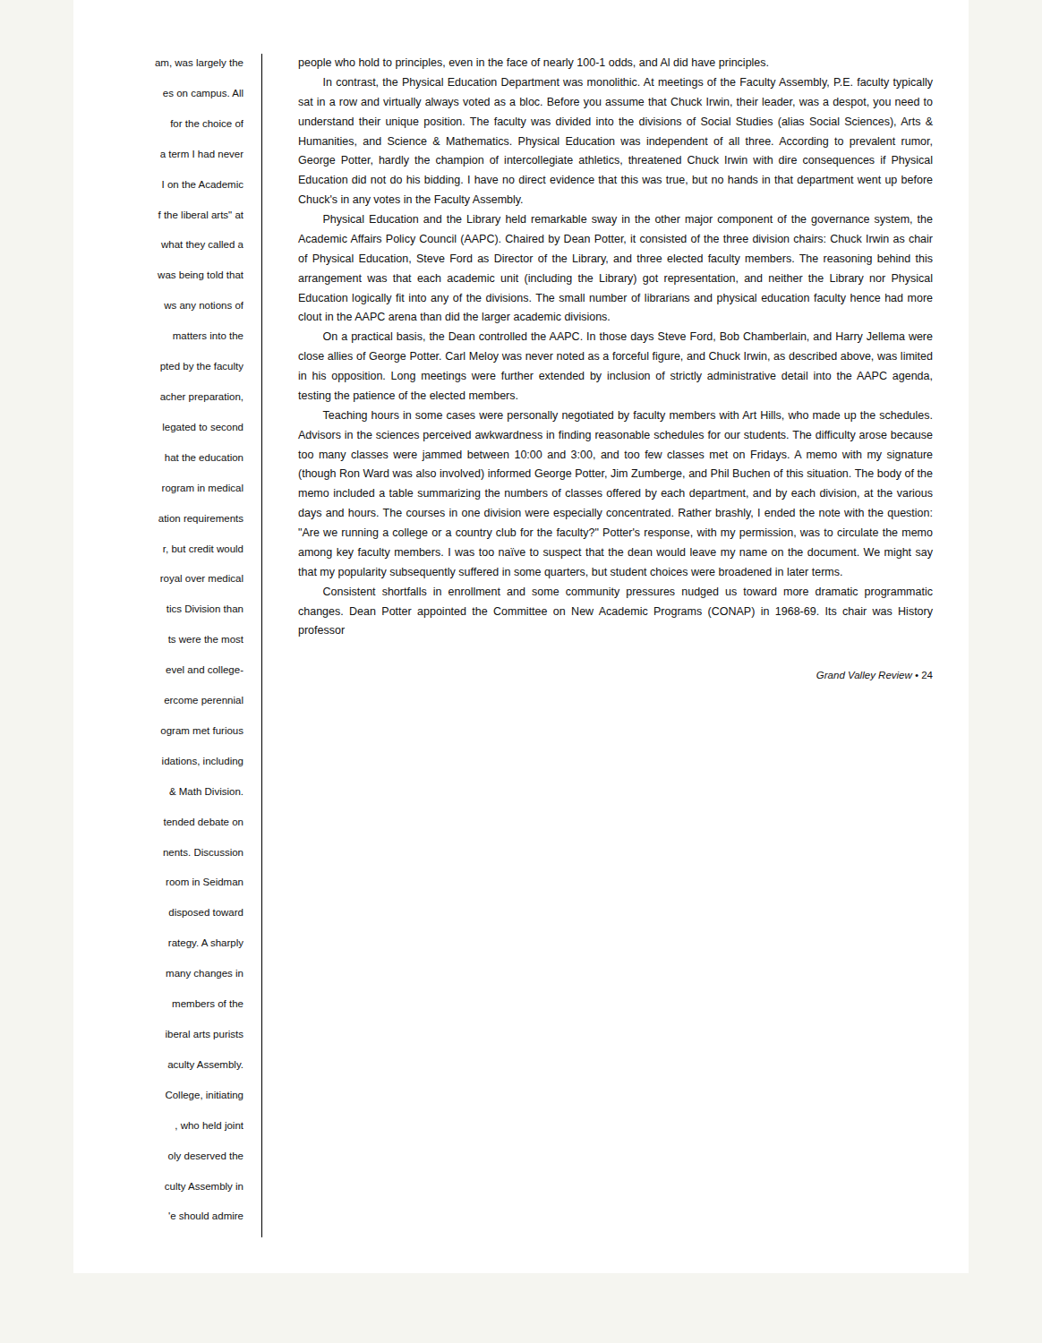am, was largely the
es on campus. All
for the choice of
a term I had never
I on the Academic
f the liberal arts" at
what they called a
was being told that
ws any notions of
matters into the
pted by the faculty
acher preparation,
legated to second
hat the education
rogram in medical
ation requirements
r, but credit would
royal over medical
tics Division than
ts were the most
evel and college-
ercome perennial
ogram met furious
idations, including
& Math Division.
tended debate on
nents. Discussion
room in Seidman
disposed toward
rategy. A sharply
many changes in
members of the
iberal arts purists
aculty Assembly.
College, initiating
, who held joint
oly deserved the
culty Assembly in
'e should admire
people who hold to principles, even in the face of nearly 100-1 odds, and Al did have principles.
In contrast, the Physical Education Department was monolithic. At meetings of the Faculty Assembly, P.E. faculty typically sat in a row and virtually always voted as a bloc. Before you assume that Chuck Irwin, their leader, was a despot, you need to understand their unique position. The faculty was divided into the divisions of Social Studies (alias Social Sciences), Arts & Humanities, and Science & Mathematics. Physical Education was independent of all three. According to prevalent rumor, George Potter, hardly the champion of intercollegiate athletics, threatened Chuck Irwin with dire consequences if Physical Education did not do his bidding. I have no direct evidence that this was true, but no hands in that department went up before Chuck's in any votes in the Faculty Assembly.
Physical Education and the Library held remarkable sway in the other major component of the governance system, the Academic Affairs Policy Council (AAPC). Chaired by Dean Potter, it consisted of the three division chairs: Chuck Irwin as chair of Physical Education, Steve Ford as Director of the Library, and three elected faculty members. The reasoning behind this arrangement was that each academic unit (including the Library) got representation, and neither the Library nor Physical Education logically fit into any of the divisions. The small number of librarians and physical education faculty hence had more clout in the AAPC arena than did the larger academic divisions.
On a practical basis, the Dean controlled the AAPC. In those days Steve Ford, Bob Chamberlain, and Harry Jellema were close allies of George Potter. Carl Meloy was never noted as a forceful figure, and Chuck Irwin, as described above, was limited in his opposition. Long meetings were further extended by inclusion of strictly administrative detail into the AAPC agenda, testing the patience of the elected members.
Teaching hours in some cases were personally negotiated by faculty members with Art Hills, who made up the schedules. Advisors in the sciences perceived awkwardness in finding reasonable schedules for our students. The difficulty arose because too many classes were jammed between 10:00 and 3:00, and too few classes met on Fridays. A memo with my signature (though Ron Ward was also involved) informed George Potter, Jim Zumberge, and Phil Buchen of this situation. The body of the memo included a table summarizing the numbers of classes offered by each department, and by each division, at the various days and hours. The courses in one division were especially concentrated. Rather brashly, I ended the note with the question: "Are we running a college or a country club for the faculty?" Potter's response, with my permission, was to circulate the memo among key faculty members. I was too naïve to suspect that the dean would leave my name on the document. We might say that my popularity subsequently suffered in some quarters, but student choices were broadened in later terms.
Consistent shortfalls in enrollment and some community pressures nudged us toward more dramatic programmatic changes. Dean Potter appointed the Committee on New Academic Programs (CONAP) in 1968-69. Its chair was History professor
Grand Valley Review • 24